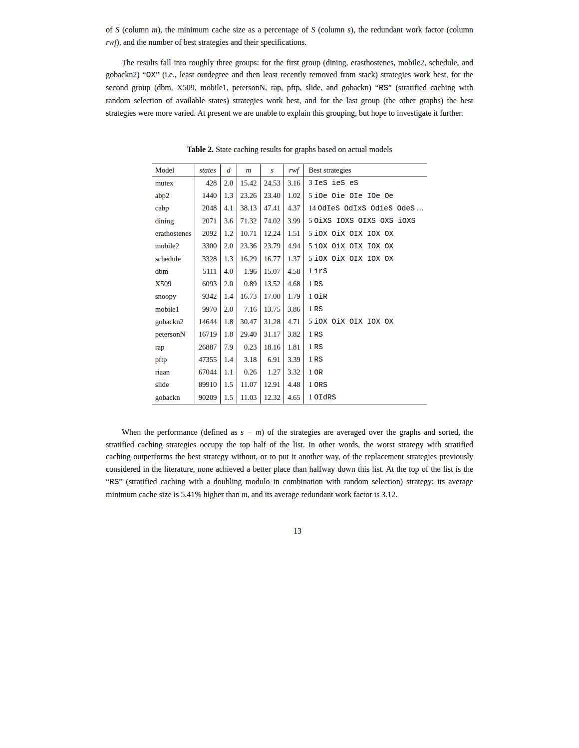of S (column m), the minimum cache size as a percentage of S (column s), the redundant work factor (column rwf), and the number of best strategies and their specifications.
The results fall into roughly three groups: for the first group (dining, erasthostenes, mobile2, schedule, and gobackn2) “OX” (i.e., least outdegree and then least recently removed from stack) strategies work best, for the second group (dbm, X509, mobile1, petersonN, rap, pftp, slide, and gobackn) “RS” (stratified caching with random selection of available states) strategies work best, and for the last group (the other graphs) the best strategies were more varied. At present we are unable to explain this grouping, but hope to investigate it further.
Table 2. State caching results for graphs based on actual models
| Model | states | d | m | s | rwf | Best strategies |
| --- | --- | --- | --- | --- | --- | --- |
| mutex | 428 | 2.0 | 15.42 | 24.53 | 3.16 | 3 IeS ieS eS |
| abp2 | 1440 | 1.3 | 23.26 | 23.40 | 1.02 | 5 iOe Oie OIe IOe Oe |
| cabp | 2048 | 4.1 | 38.13 | 47.41 | 4.37 | 14 OdIeS OdIxS OdieS OdeS … |
| dining | 2071 | 3.6 | 71.32 | 74.02 | 3.99 | 5 OiXS IOXS OIXS OXS iOXS |
| erathostenes | 2092 | 1.2 | 10.71 | 12.24 | 1.51 | 5 iOX OiX OIX IOX OX |
| mobile2 | 3300 | 2.0 | 23.36 | 23.79 | 4.94 | 5 iOX OiX OIX IOX OX |
| schedule | 3328 | 1.3 | 16.29 | 16.77 | 1.37 | 5 iOX OiX OIX IOX OX |
| dbm | 5111 | 4.0 | 1.96 | 15.07 | 4.58 | 1 irS |
| X509 | 6093 | 2.0 | 0.89 | 13.52 | 4.68 | 1 RS |
| snoopy | 9342 | 1.4 | 16.73 | 17.00 | 1.79 | 1 OiR |
| mobile1 | 9970 | 2.0 | 7.16 | 13.75 | 3.86 | 1 RS |
| gobackn2 | 14644 | 1.8 | 30.47 | 31.28 | 4.71 | 5 iOX OiX OIX IOX OX |
| petersonN | 16719 | 1.8 | 29.40 | 31.17 | 3.82 | 1 RS |
| rap | 26887 | 7.9 | 0.23 | 18.16 | 1.81 | 1 RS |
| pftp | 47355 | 1.4 | 3.18 | 6.91 | 3.39 | 1 RS |
| riaan | 67044 | 1.1 | 0.26 | 1.27 | 3.32 | 1 OR |
| slide | 89910 | 1.5 | 11.07 | 12.91 | 4.48 | 1 ORS |
| gobackn | 90209 | 1.5 | 11.03 | 12.32 | 4.65 | 1 OIdRS |
When the performance (defined as s − m) of the strategies are averaged over the graphs and sorted, the stratified caching strategies occupy the top half of the list. In other words, the worst strategy with stratified caching outperforms the best strategy without, or to put it another way, of the replacement strategies previously considered in the literature, none achieved a better place than halfway down this list. At the top of the list is the “RS” (stratified caching with a doubling modulo in combination with random selection) strategy: its average minimum cache size is 5.41% higher than m, and its average redundant work factor is 3.12.
13